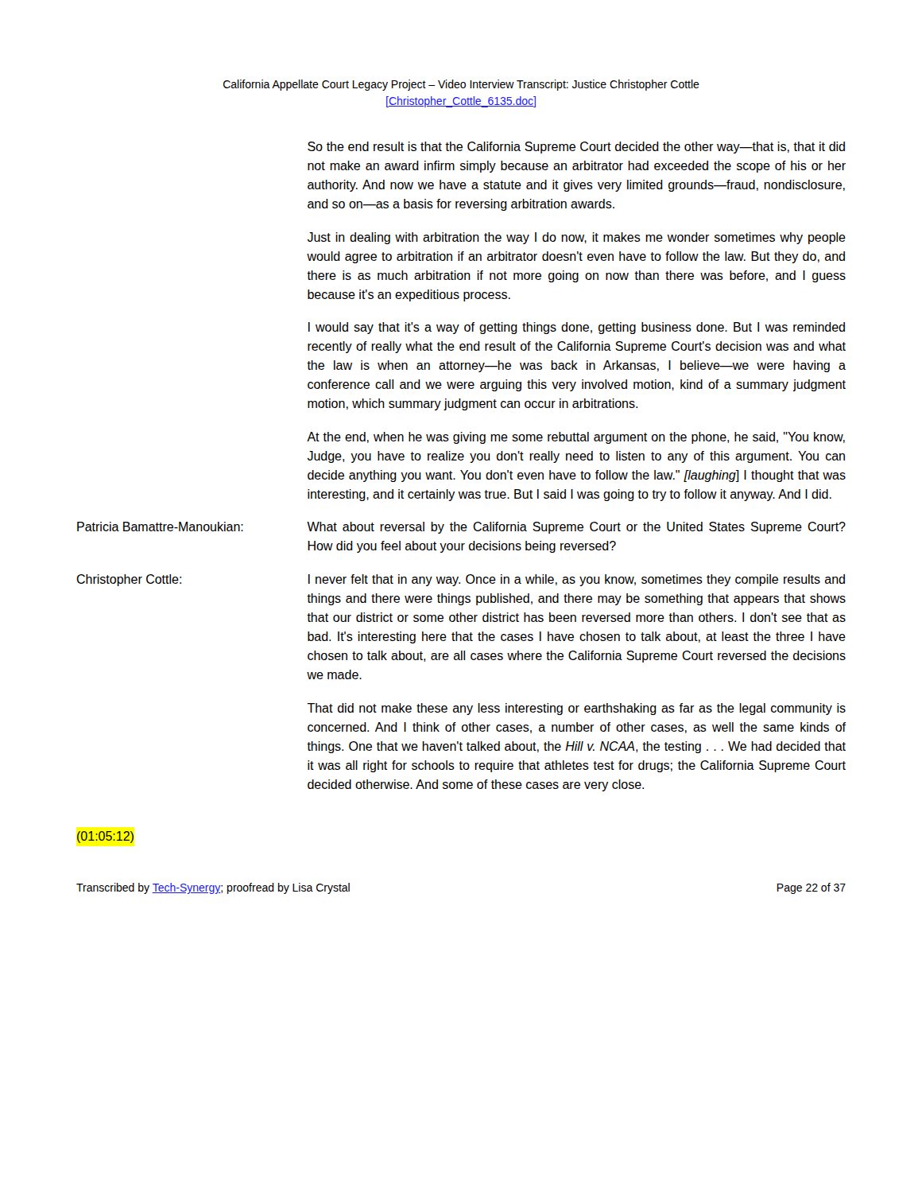California Appellate Court Legacy Project – Video Interview Transcript: Justice Christopher Cottle
[Christopher_Cottle_6135.doc]
| | So the end result is that the California Supreme Court decided the other way—that is, that it did not make an award infirm simply because an arbitrator had exceeded the scope of his or her authority. And now we have a statute and it gives very limited grounds—fraud, nondisclosure, and so on—as a basis for reversing arbitration awards. Just in dealing with arbitration the way I do now, it makes me wonder sometimes why people would agree to arbitration if an arbitrator doesn't even have to follow the law. But they do, and there is as much arbitration if not more going on now than there was before, and I guess because it's an expeditious process. I would say that it's a way of getting things done, getting business done. But I was reminded recently of really what the end result of the California Supreme Court's decision was and what the law is when an attorney—he was back in Arkansas, I believe—we were having a conference call and we were arguing this very involved motion, kind of a summary judgment motion, which summary judgment can occur in arbitrations. At the end, when he was giving me some rebuttal argument on the phone, he said, "You know, Judge, you have to realize you don't really need to listen to any of this argument. You can decide anything you want. You don't even have to follow the law." [laughing ] I thought that was interesting, and it certainly was true. But I said I was going to try to follow it anyway. And I did. |
| Patricia Bamattre-Manoukian: | What about reversal by the California Supreme Court or the United States Supreme Court? How did you feel about your decisions being reversed? |
| Christopher Cottle: | I never felt that in any way. Once in a while, as you know, sometimes they compile results and things and there were things published, and there may be something that appears that shows that our district or some other district has been reversed more than others. I don't see that as bad. It's interesting here that the cases I have chosen to talk about, at least the three I have chosen to talk about, are all cases where the California Supreme Court reversed the decisions we made. That did not make these any less interesting or earthshaking as far as the legal community is concerned. And I think of other cases, a number of other cases, as well the same kinds of things. One that we haven't talked about, the Hill v. NCAA , the testing . . . We had decided that it was all right for schools to require that athletes test for drugs; the California Supreme Court decided otherwise. And some of these cases are very close. |
(01:05:12)
Transcribed by Tech-Synergy; proofread by Lisa Crystal
Page 22 of 37